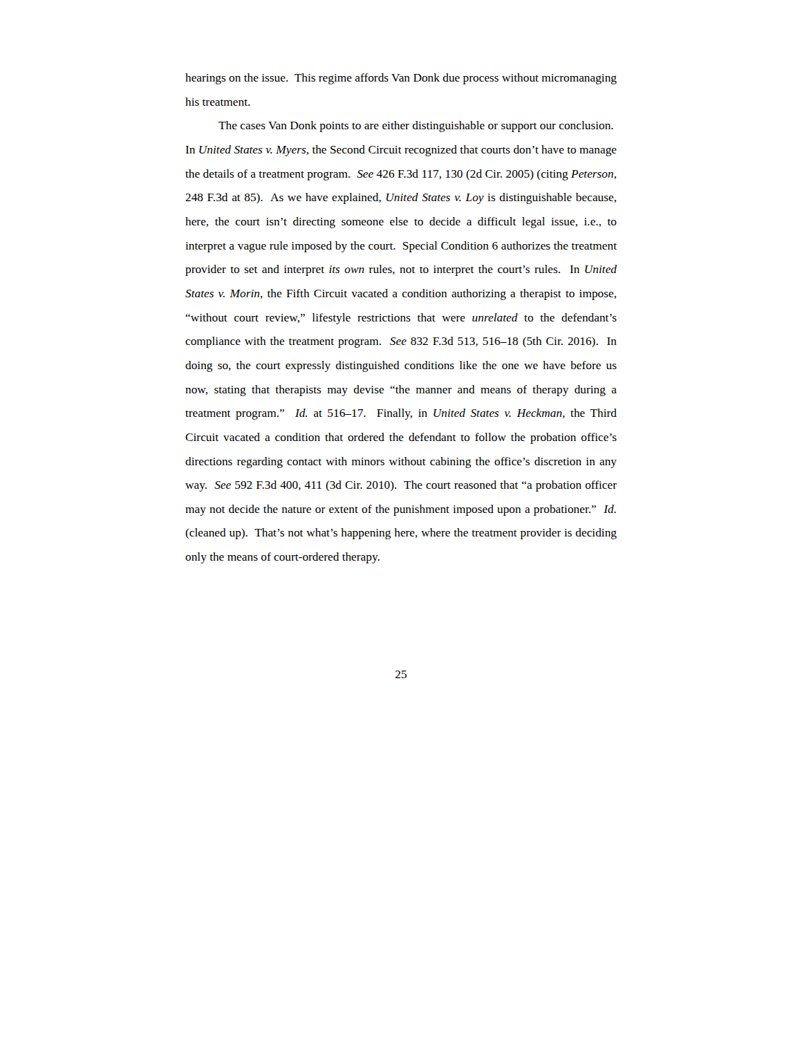hearings on the issue. This regime affords Van Donk due process without micromanaging his treatment.
The cases Van Donk points to are either distinguishable or support our conclusion. In United States v. Myers, the Second Circuit recognized that courts don’t have to manage the details of a treatment program. See 426 F.3d 117, 130 (2d Cir. 2005) (citing Peterson, 248 F.3d at 85). As we have explained, United States v. Loy is distinguishable because, here, the court isn’t directing someone else to decide a difficult legal issue, i.e., to interpret a vague rule imposed by the court. Special Condition 6 authorizes the treatment provider to set and interpret its own rules, not to interpret the court’s rules. In United States v. Morin, the Fifth Circuit vacated a condition authorizing a therapist to impose, “without court review,” lifestyle restrictions that were unrelated to the defendant’s compliance with the treatment program. See 832 F.3d 513, 516–18 (5th Cir. 2016). In doing so, the court expressly distinguished conditions like the one we have before us now, stating that therapists may devise “the manner and means of therapy during a treatment program.” Id. at 516–17. Finally, in United States v. Heckman, the Third Circuit vacated a condition that ordered the defendant to follow the probation office’s directions regarding contact with minors without cabining the office’s discretion in any way. See 592 F.3d 400, 411 (3d Cir. 2010). The court reasoned that “a probation officer may not decide the nature or extent of the punishment imposed upon a probationer.” Id. (cleaned up). That’s not what’s happening here, where the treatment provider is deciding only the means of court-ordered therapy.
25